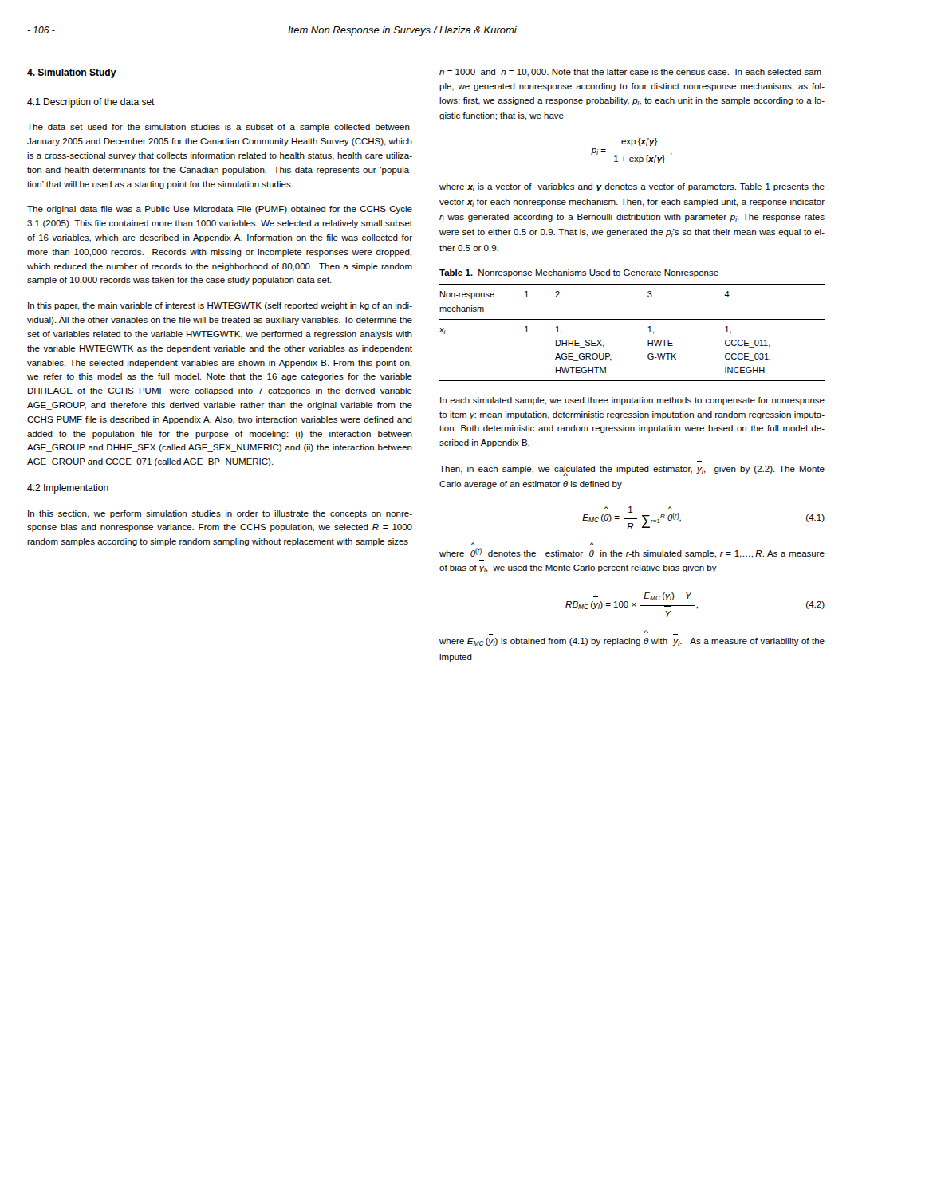- 106 - Item Non Response in Surveys / Haziza & Kuromi
4. Simulation Study
4.1 Description of the data set
The data set used for the simulation studies is a subset of a sample collected between January 2005 and December 2005 for the Canadian Community Health Survey (CCHS), which is a cross-sectional survey that collects information related to health status, health care utilization and health determinants for the Canadian population. This data represents our ‘population’ that will be used as a starting point for the simulation studies.
The original data file was a Public Use Microdata File (PUMF) obtained for the CCHS Cycle 3.1 (2005). This file contained more than 1000 variables. We selected a relatively small subset of 16 variables, which are described in Appendix A. Information on the file was collected for more than 100,000 records. Records with missing or incomplete responses were dropped, which reduced the number of records to the neighborhood of 80,000. Then a simple random sample of 10,000 records was taken for the case study population data set.
In this paper, the main variable of interest is HWTEGWTK (self reported weight in kg of an individual). All the other variables on the file will be treated as auxiliary variables. To determine the set of variables related to the variable HWTEGWTK, we performed a regression analysis with the variable HWTEGWTK as the dependent variable and the other variables as independent variables. The selected independent variables are shown in Appendix B. From this point on, we refer to this model as the full model. Note that the 16 age categories for the variable DHHEAGE of the CCHS PUMF were collapsed into 7 categories in the derived variable AGE_GROUP, and therefore this derived variable rather than the original variable from the CCHS PUMF file is described in Appendix A. Also, two interaction variables were defined and added to the population file for the purpose of modeling: (i) the interaction between AGE_GROUP and DHHE_SEX (called AGE_SEX_NUMERIC) and (ii) the interaction between AGE_GROUP and CCCE_071 (called AGE_BP_NUMERIC).
4.2 Implementation
In this section, we perform simulation studies in order to illustrate the concepts on nonresponse bias and nonresponse variance. From the CCHS population, we selected R = 1000 random samples according to simple random sampling without replacement with sample sizes
n = 1000 and n = 10, 000. Note that the latter case is the census case. In each selected sample, we generated nonresponse according to four distinct nonresponse mechanisms, as follows: first, we assigned a response probability, pi, to each unit in the sample according to a logistic function; that is, we have
pi = exp {xi′γ} 1 + exp {xi′γ} ,
where xi is a vector of variables and γ denotes a vector of parameters. Table 1 presents the vector xi for each nonresponse mechanism. Then, for each sampled unit, a response indicator ri was generated according to a Bernoulli distribution with parameter pi. The response rates were set to either 0.5 or 0.9. That is, we generated the pi’s so that their mean was equal to either 0.5 or 0.9.
Table 1. Nonresponse Mechanisms Used to Generate Nonresponse
| Non-response mechanism | 1 | 2 | 3 | 4 |
| --- | --- | --- | --- | --- |
| x i | 1 | 1, DHHE_SEX, AGE_GROUP, HWTEGHTM | 1, HWTE G-WTK | 1, CCCE_011, CCCE_031, INCEGHH |
In each simulated sample, we used three imputation methods to compensate for nonresponse to item y: mean imputation, deterministic regression imputation and random regression imputation. Both deterministic and random regression imputation were based on the full model described in Appendix B.
Then, in each sample, we calculated the imputed estimator, yI, given by (2.2). The Monte Carlo average of an estimator θ is defined by
EMC (θ) = 1 R ∑r=1R θ(r), (4.1)
where θ(r) denotes the estimator θ in the r-th simulated sample, r = 1,…, R. As a measure of bias of yI, we used the Monte Carlo percent relative bias given by
RBMC (yI) = 100 × EMC (yI) − Y Y , (4.2)
where EMC (yI) is obtained from (4.1) by replacing θ with yI. As a measure of variability of the imputed